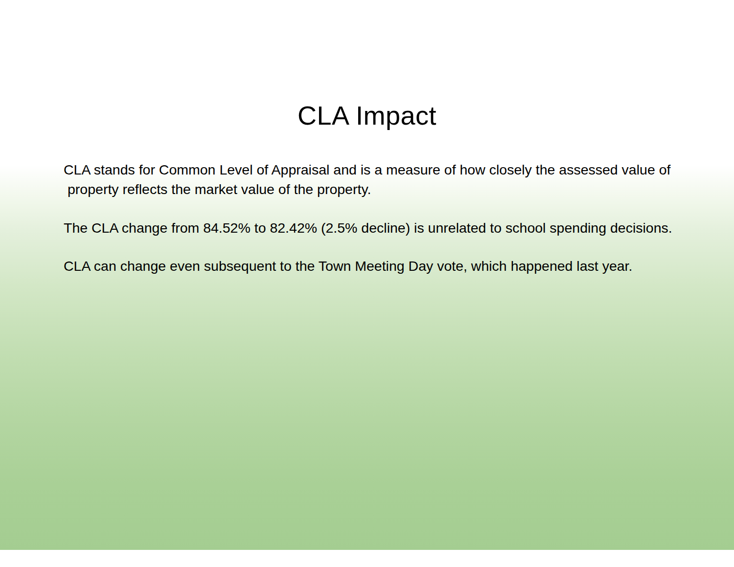CLA Impact
CLA stands for Common Level of Appraisal and is a measure of how closely the assessed value of property reflects the market value of the property.
The CLA change from 84.52% to 82.42% (2.5% decline) is unrelated to school spending decisions.
CLA can change even subsequent to the Town Meeting Day vote, which happened last year.